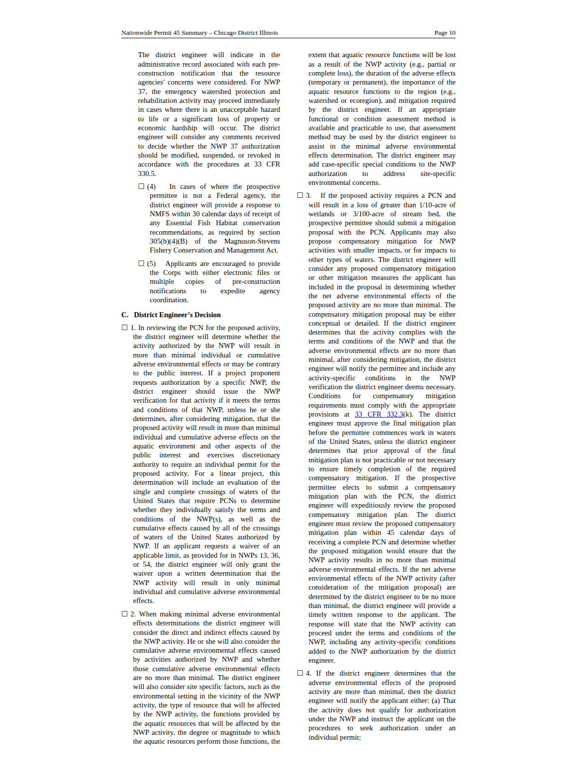Nationwide Permit 45 Summary – Chicago District Illinois Page 10
The district engineer will indicate in the administrative record associated with each pre-construction notification that the resource agencies' concerns were considered. For NWP 37, the emergency watershed protection and rehabilitation activity may proceed immediately in cases where there is an unacceptable hazard to life or a significant loss of property or economic hardship will occur. The district engineer will consider any comments received to decide whether the NWP 37 authorization should be modified, suspended, or revoked in accordance with the procedures at 33 CFR 330.5.
☐(4) In cases of where the prospective permittee is not a Federal agency, the district engineer will provide a response to NMFS within 30 calendar days of receipt of any Essential Fish Habitat conservation recommendations, as required by section 305(b)(4)(B) of the Magnuson-Stevens Fishery Conservation and Management Act.
☐(5) Applicants are encouraged to provide the Corps with either electronic files or multiple copies of pre-construction notifications to expedite agency coordination.
C. District Engineer’s Decision
☐1. In reviewing the PCN for the proposed activity, the district engineer will determine whether the activity authorized by the NWP will result in more than minimal individual or cumulative adverse environmental effects or may be contrary to the public interest. If a project proponent requests authorization by a specific NWP, the district engineer should issue the NWP verification for that activity if it meets the terms and conditions of that NWP, unless he or she determines, after considering mitigation, that the proposed activity will result in more than minimal individual and cumulative adverse effects on the aquatic environment and other aspects of the public interest and exercises discretionary authority to require an individual permit for the proposed activity. For a linear project, this determination will include an evaluation of the single and complete crossings of waters of the United States that require PCNs to determine whether they individually satisfy the terms and conditions of the NWP(s), as well as the cumulative effects caused by all of the crossings of waters of the United States authorized by NWP. If an applicant requests a waiver of an applicable limit, as provided for in NWPs 13, 36, or 54, the district engineer will only grant the waiver upon a written determination that the NWP activity will result in only minimal individual and cumulative adverse environmental effects.
☐2. When making minimal adverse environmental effects determinations the district engineer will consider the direct and indirect effects caused by the NWP activity. He or she will also consider the cumulative adverse environmental effects caused by activities authorized by NWP and whether those cumulative adverse environmental effects are no more than minimal. The district engineer will also consider site specific factors, such as the environmental setting in the vicinity of the NWP activity, the type of resource that will be affected by the NWP activity, the functions provided by the aquatic resources that will be affected by the NWP activity, the degree or magnitude to which the aquatic resources perform those functions, the extent that aquatic resource functions will be lost as a result of the NWP activity (e.g., partial or complete loss), the duration of the adverse effects (temporary or permanent), the importance of the aquatic resource functions to the region (e.g., watershed or ecoregion), and mitigation required by the district engineer. If an appropriate functional or condition assessment method is available and practicable to use, that assessment method may be used by the district engineer to assist in the minimal adverse environmental effects determination. The district engineer may add case-specific special conditions to the NWP authorization to address site-specific environmental concerns.
☐3. If the proposed activity requires a PCN and will result in a loss of greater than 1/10-acre of wetlands or 3/100-acre of stream bed, the prospective permittee should submit a mitigation proposal with the PCN. Applicants may also propose compensatory mitigation for NWP activities with smaller impacts, or for impacts to other types of waters. The district engineer will consider any proposed compensatory mitigation or other mitigation measures the applicant has included in the proposal in determining whether the net adverse environmental effects of the proposed activity are no more than minimal. The compensatory mitigation proposal may be either conceptual or detailed. If the district engineer determines that the activity complies with the terms and conditions of the NWP and that the adverse environmental effects are no more than minimal, after considering mitigation, the district engineer will notify the permittee and include any activity-specific conditions in the NWP verification the district engineer deems necessary. Conditions for compensatory mitigation requirements must comply with the appropriate provisions at 33 CFR 332.3(k). The district engineer must approve the final mitigation plan before the permittee commences work in waters of the United States, unless the district engineer determines that prior approval of the final mitigation plan is not practicable or not necessary to ensure timely completion of the required compensatory mitigation. If the prospective permittee elects to submit a compensatory mitigation plan with the PCN, the district engineer will expeditiously review the proposed compensatory mitigation plan. The district engineer must review the proposed compensatory mitigation plan within 45 calendar days of receiving a complete PCN and determine whether the proposed mitigation would ensure that the NWP activity results in no more than minimal adverse environmental effects. If the net adverse environmental effects of the NWP activity (after consideration of the mitigation proposal) are determined by the district engineer to be no more than minimal, the district engineer will provide a timely written response to the applicant. The response will state that the NWP activity can proceed under the terms and conditions of the NWP, including any activity-specific conditions added to the NWP authorization by the district engineer.
☐4. If the district engineer determines that the adverse environmental effects of the proposed activity are more than minimal, then the district engineer will notify the applicant either: (a) That the activity does not qualify for authorization under the NWP and instruct the applicant on the procedures to seek authorization under an individual permit;